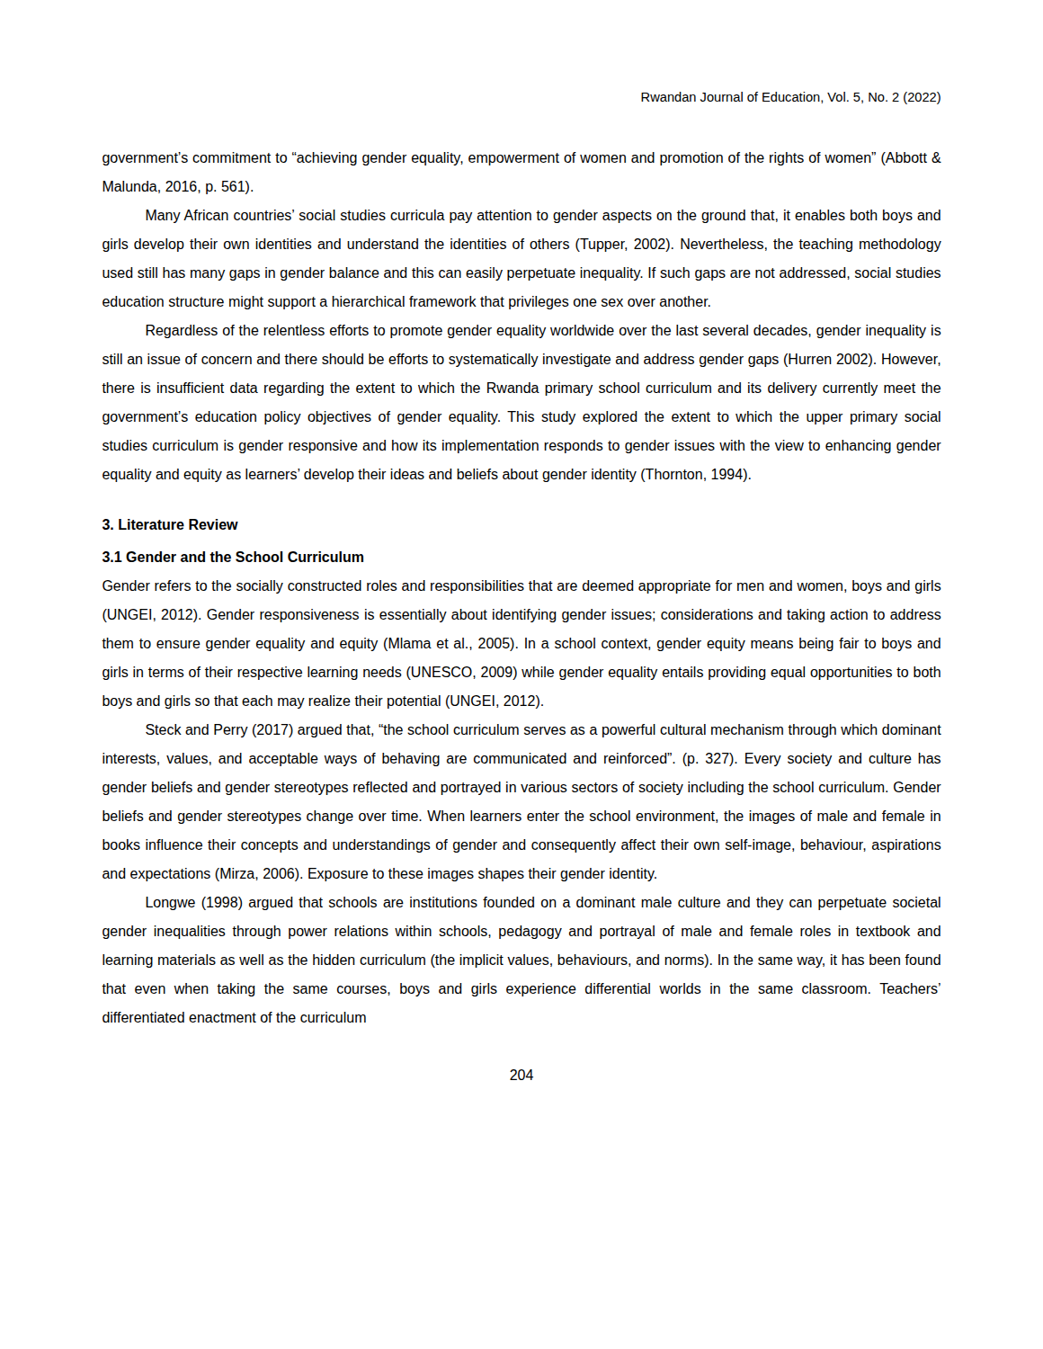Rwandan Journal of Education, Vol. 5, No. 2 (2022)
government’s commitment to “achieving gender equality, empowerment of women and promotion of the rights of women” (Abbott & Malunda, 2016, p. 561).
Many African countries’ social studies curricula pay attention to gender aspects on the ground that, it enables both boys and girls develop their own identities and understand the identities of others (Tupper, 2002). Nevertheless, the teaching methodology used still has many gaps in gender balance and this can easily perpetuate inequality. If such gaps are not addressed, social studies education structure might support a hierarchical framework that privileges one sex over another.
Regardless of the relentless efforts to promote gender equality worldwide over the last several decades, gender inequality is still an issue of concern and there should be efforts to systematically investigate and address gender gaps (Hurren 2002). However, there is insufficient data regarding the extent to which the Rwanda primary school curriculum and its delivery currently meet the government’s education policy objectives of gender equality. This study explored the extent to which the upper primary social studies curriculum is gender responsive and how its implementation responds to gender issues with the view to enhancing gender equality and equity as learners’ develop their ideas and beliefs about gender identity (Thornton, 1994).
3. Literature Review
3.1 Gender and the School Curriculum
Gender refers to the socially constructed roles and responsibilities that are deemed appropriate for men and women, boys and girls (UNGEI, 2012). Gender responsiveness is essentially about identifying gender issues; considerations and taking action to address them to ensure gender equality and equity (Mlama et al., 2005). In a school context, gender equity means being fair to boys and girls in terms of their respective learning needs (UNESCO, 2009) while gender equality entails providing equal opportunities to both boys and girls so that each may realize their potential (UNGEI, 2012).
Steck and Perry (2017) argued that, “the school curriculum serves as a powerful cultural mechanism through which dominant interests, values, and acceptable ways of behaving are communicated and reinforced”. (p. 327). Every society and culture has gender beliefs and gender stereotypes reflected and portrayed in various sectors of society including the school curriculum. Gender beliefs and gender stereotypes change over time. When learners enter the school environment, the images of male and female in books influence their concepts and understandings of gender and consequently affect their own self-image, behaviour, aspirations and expectations (Mirza, 2006). Exposure to these images shapes their gender identity.
Longwe (1998) argued that schools are institutions founded on a dominant male culture and they can perpetuate societal gender inequalities through power relations within schools, pedagogy and portrayal of male and female roles in textbook and learning materials as well as the hidden curriculum (the implicit values, behaviours, and norms). In the same way, it has been found that even when taking the same courses, boys and girls experience differential worlds in the same classroom. Teachers’ differentiated enactment of the curriculum
204